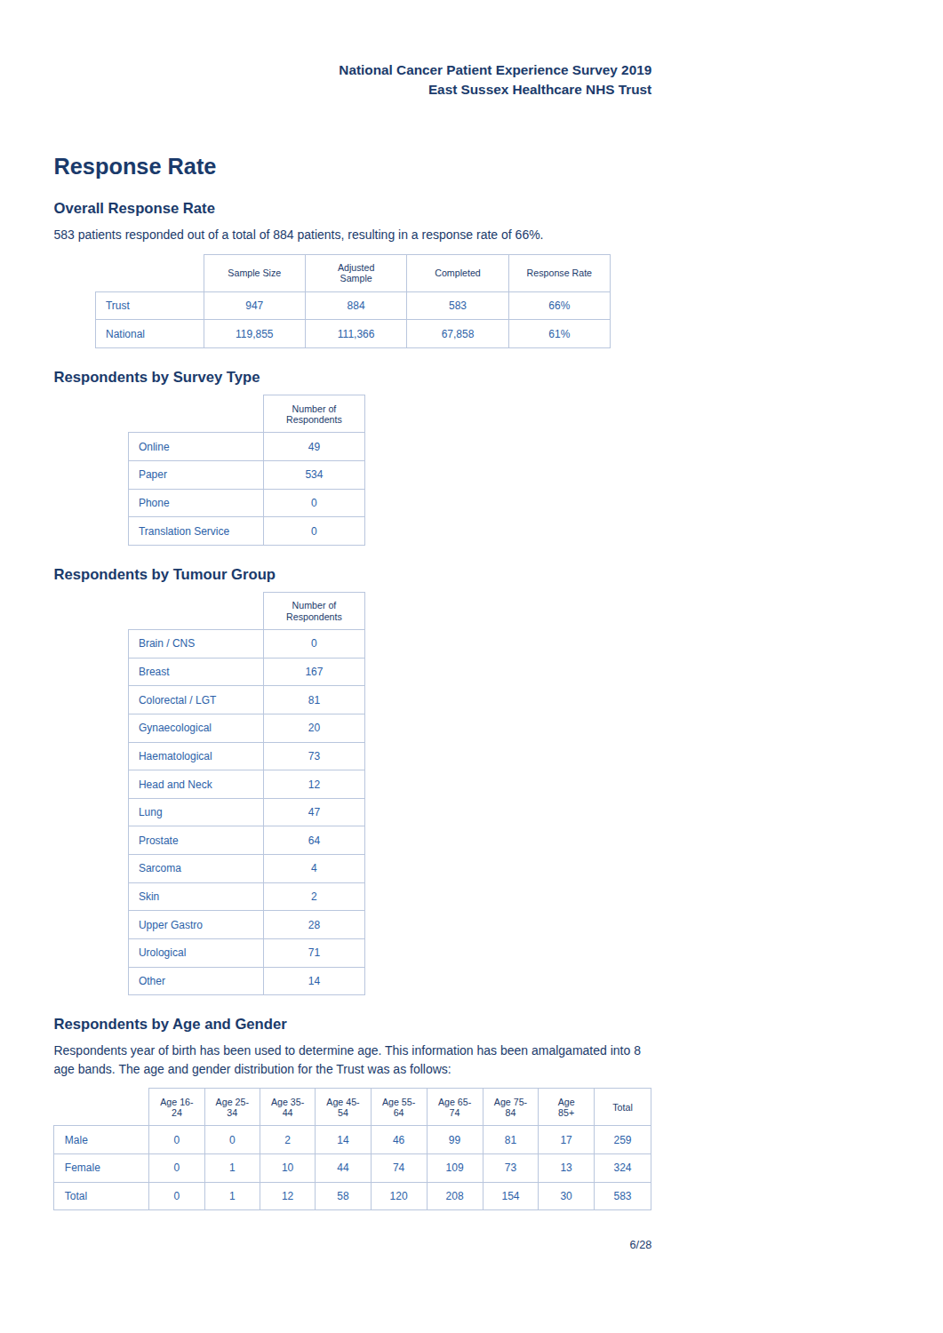National Cancer Patient Experience Survey 2019
East Sussex Healthcare NHS Trust
Response Rate
Overall Response Rate
583 patients responded out of a total of 884 patients, resulting in a response rate of 66%.
| | Sample Size | Adjusted Sample | Completed | Response Rate |
| Trust | 947 | 884 | 583 | 66% |
| National | 119,855 | 111,366 | 67,858 | 61% |
Respondents by Survey Type
| | Number of Respondents |
| Online | 49 |
| Paper | 534 |
| Phone | 0 |
| Translation Service | 0 |
Respondents by Tumour Group
| | Number of Respondents |
| Brain / CNS | 0 |
| Breast | 167 |
| Colorectal / LGT | 81 |
| Gynaecological | 20 |
| Haematological | 73 |
| Head and Neck | 12 |
| Lung | 47 |
| Prostate | 64 |
| Sarcoma | 4 |
| Skin | 2 |
| Upper Gastro | 28 |
| Urological | 71 |
| Other | 14 |
Respondents by Age and Gender
Respondents year of birth has been used to determine age. This information has been amalgamated into 8 age bands. The age and gender distribution for the Trust was as follows:
| | Age 16-24 | Age 25-34 | Age 35-44 | Age 45-54 | Age 55-64 | Age 65-74 | Age 75-84 | Age 85+ | Total |
| Male | 0 | 0 | 2 | 14 | 46 | 99 | 81 | 17 | 259 |
| Female | 0 | 1 | 10 | 44 | 74 | 109 | 73 | 13 | 324 |
| Total | 0 | 1 | 12 | 58 | 120 | 208 | 154 | 30 | 583 |
6/28